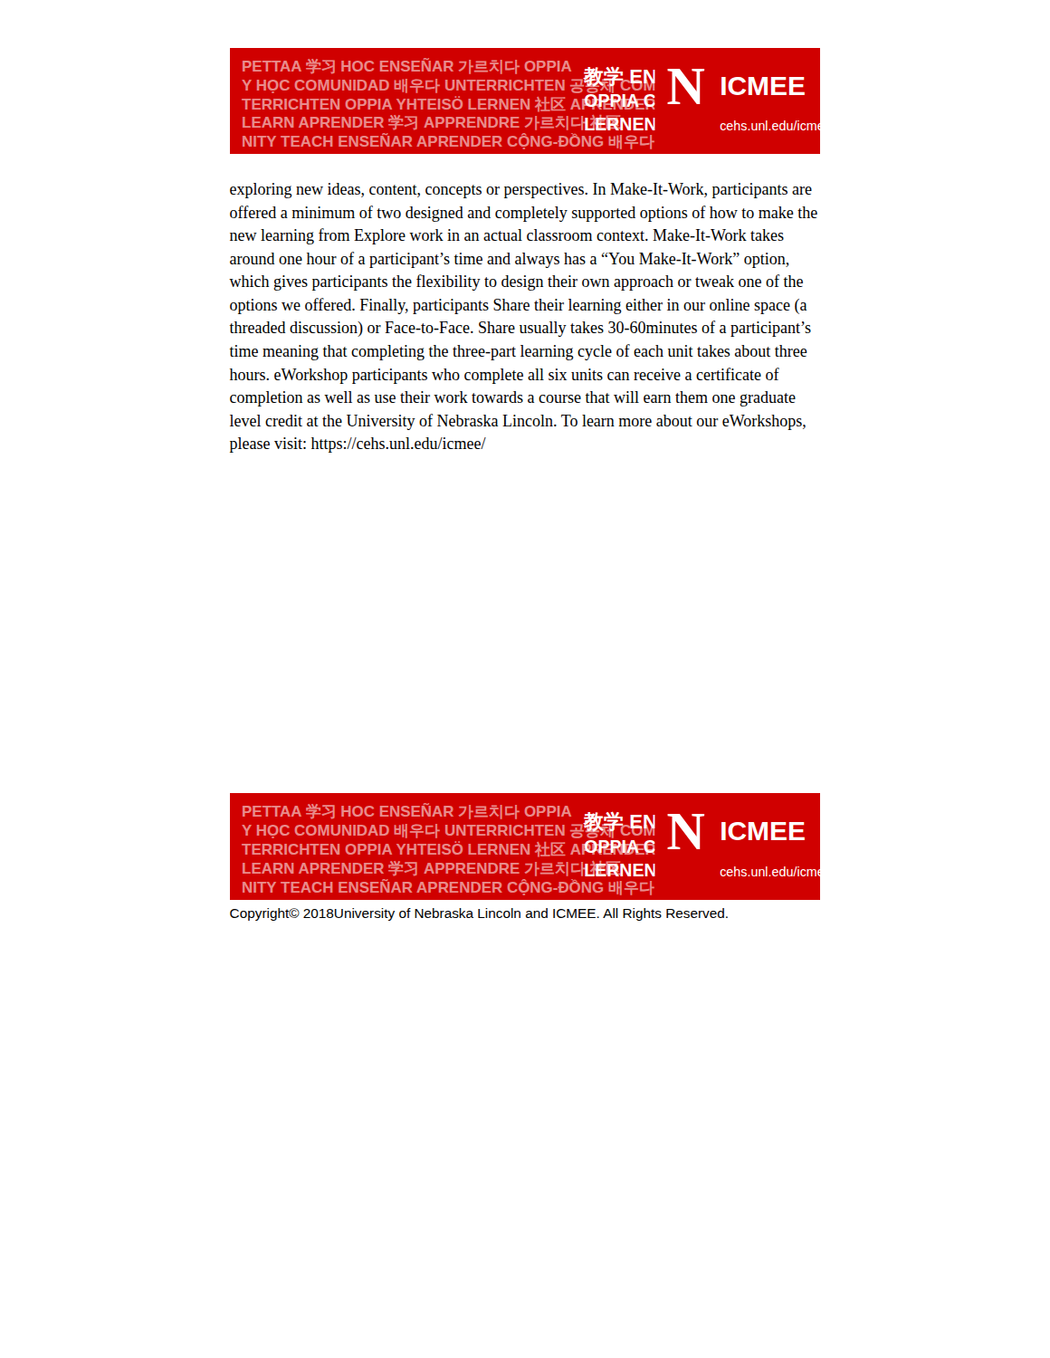exploring new ideas, content, concepts or perspectives. In Make-It-Work, participants are offered a minimum of two designed and completely supported options of how to make the new learning from Explore work in an actual classroom context. Make-It-Work takes around one hour of a participant’s time and always has a “You Make-It-Work” option, which gives participants the flexibility to design their own approach or tweak one of the options we offered. Finally, participants Share their learning either in our online space (a threaded discussion) or Face-to-Face. Share usually takes 30-60minutes of a participant’s time meaning that completing the three-part learning cycle of each unit takes about three hours. eWorkshop participants who complete all six units can receive a certificate of completion as well as use their work towards a course that will earn them one graduate level credit at the University of Nebraska Lincoln. To learn more about our eWorkshops, please visit: https://cehs.unl.edu/icmee/
Copyright© 2018University of Nebraska Lincoln and ICMEE. All Rights Reserved.